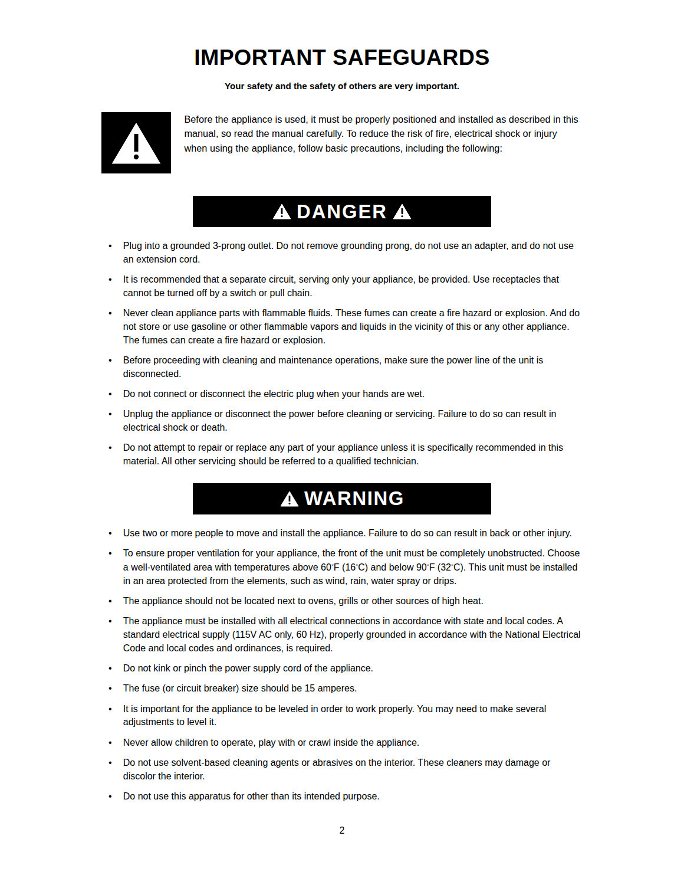IMPORTANT SAFEGUARDS
Your safety and the safety of others are very important.
Before the appliance is used, it must be properly positioned and installed as described in this manual, so read the manual carefully. To reduce the risk of fire, electrical shock or injury when using the appliance, follow basic precautions, including the following:
DANGER
Plug into a grounded 3-prong outlet. Do not remove grounding prong, do not use an adapter, and do not use an extension cord.
It is recommended that a separate circuit, serving only your appliance, be provided. Use receptacles that cannot be turned off by a switch or pull chain.
Never clean appliance parts with flammable fluids. These fumes can create a fire hazard or explosion. And do not store or use gasoline or other flammable vapors and liquids in the vicinity of this or any other appliance. The fumes can create a fire hazard or explosion.
Before proceeding with cleaning and maintenance operations, make sure the power line of the unit is disconnected.
Do not connect or disconnect the electric plug when your hands are wet.
Unplug the appliance or disconnect the power before cleaning or servicing. Failure to do so can result in electrical shock or death.
Do not attempt to repair or replace any part of your appliance unless it is specifically recommended in this material. All other servicing should be referred to a qualified technician.
WARNING
Use two or more people to move and install the appliance. Failure to do so can result in back or other injury.
To ensure proper ventilation for your appliance, the front of the unit must be completely unobstructed. Choose a well-ventilated area with temperatures above 60◦F (16◦C) and below 90◦F (32◦C). This unit must be installed in an area protected from the elements, such as wind, rain, water spray or drips.
The appliance should not be located next to ovens, grills or other sources of high heat.
The appliance must be installed with all electrical connections in accordance with state and local codes. A standard electrical supply (115V AC only, 60 Hz), properly grounded in accordance with the National Electrical Code and local codes and ordinances, is required.
Do not kink or pinch the power supply cord of the appliance.
The fuse (or circuit breaker) size should be 15 amperes.
It is important for the appliance to be leveled in order to work properly. You may need to make several adjustments to level it.
Never allow children to operate, play with or crawl inside the appliance.
Do not use solvent-based cleaning agents or abrasives on the interior. These cleaners may damage or discolor the interior.
Do not use this apparatus for other than its intended purpose.
2